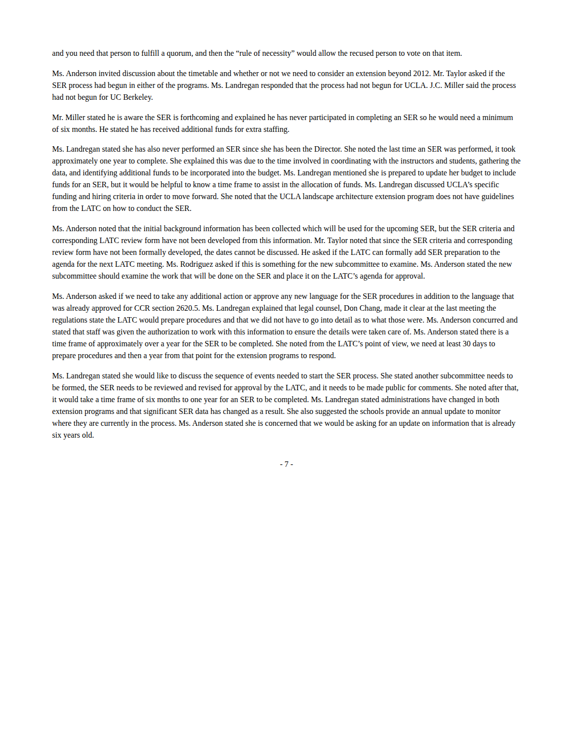and you need that person to fulfill a quorum, and then the “rule of necessity” would allow the recused person to vote on that item.
Ms. Anderson invited discussion about the timetable and whether or not we need to consider an extension beyond 2012. Mr. Taylor asked if the SER process had begun in either of the programs. Ms. Landregan responded that the process had not begun for UCLA. J.C. Miller said the process had not begun for UC Berkeley.
Mr. Miller stated he is aware the SER is forthcoming and explained he has never participated in completing an SER so he would need a minimum of six months. He stated he has received additional funds for extra staffing.
Ms. Landregan stated she has also never performed an SER since she has been the Director. She noted the last time an SER was performed, it took approximately one year to complete. She explained this was due to the time involved in coordinating with the instructors and students, gathering the data, and identifying additional funds to be incorporated into the budget. Ms. Landregan mentioned she is prepared to update her budget to include funds for an SER, but it would be helpful to know a time frame to assist in the allocation of funds. Ms. Landregan discussed UCLA’s specific funding and hiring criteria in order to move forward. She noted that the UCLA landscape architecture extension program does not have guidelines from the LATC on how to conduct the SER.
Ms. Anderson noted that the initial background information has been collected which will be used for the upcoming SER, but the SER criteria and corresponding LATC review form have not been developed from this information. Mr. Taylor noted that since the SER criteria and corresponding review form have not been formally developed, the dates cannot be discussed. He asked if the LATC can formally add SER preparation to the agenda for the next LATC meeting. Ms. Rodriguez asked if this is something for the new subcommittee to examine. Ms. Anderson stated the new subcommittee should examine the work that will be done on the SER and place it on the LATC’s agenda for approval.
Ms. Anderson asked if we need to take any additional action or approve any new language for the SER procedures in addition to the language that was already approved for CCR section 2620.5. Ms. Landregan explained that legal counsel, Don Chang, made it clear at the last meeting the regulations state the LATC would prepare procedures and that we did not have to go into detail as to what those were. Ms. Anderson concurred and stated that staff was given the authorization to work with this information to ensure the details were taken care of. Ms. Anderson stated there is a time frame of approximately over a year for the SER to be completed. She noted from the LATC’s point of view, we need at least 30 days to prepare procedures and then a year from that point for the extension programs to respond.
Ms. Landregan stated she would like to discuss the sequence of events needed to start the SER process. She stated another subcommittee needs to be formed, the SER needs to be reviewed and revised for approval by the LATC, and it needs to be made public for comments. She noted after that, it would take a time frame of six months to one year for an SER to be completed. Ms. Landregan stated administrations have changed in both extension programs and that significant SER data has changed as a result. She also suggested the schools provide an annual update to monitor where they are currently in the process. Ms. Anderson stated she is concerned that we would be asking for an update on information that is already six years old.
- 7 -